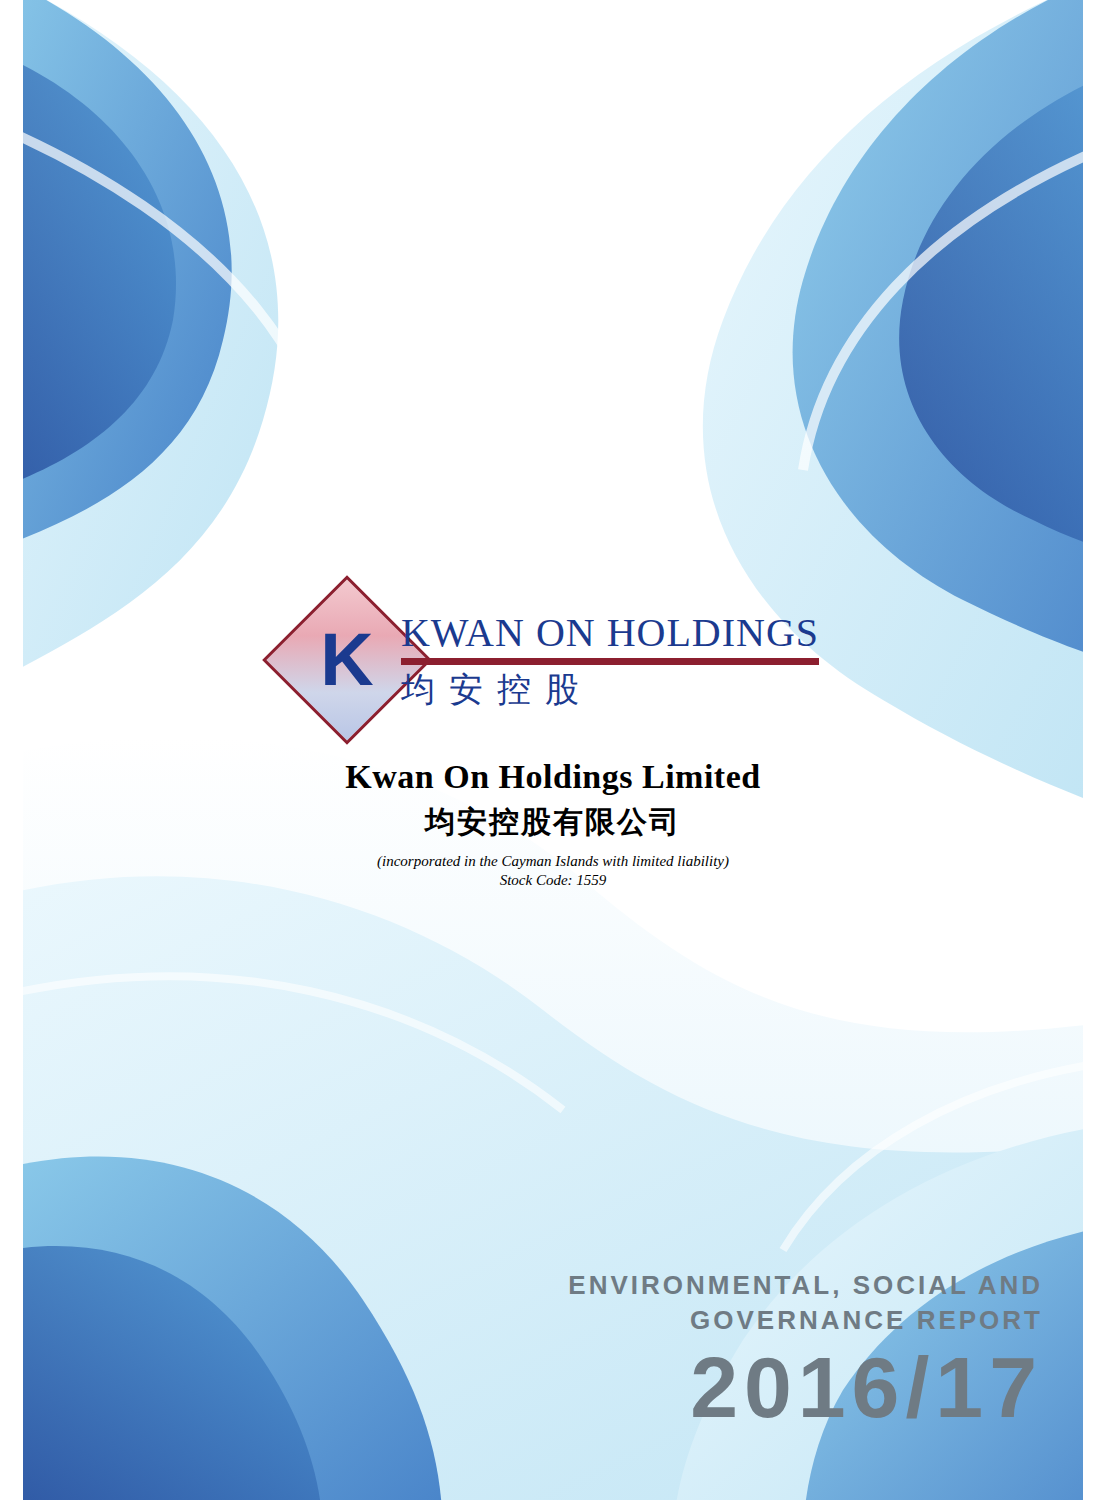K
KWAN ON HOLDINGS
均安控股
Kwan On Holdings Limited
均安控股有限公司
(incorporated in the Cayman Islands with limited liability)
Stock Code: 1559
ENVIRONMENTAL, SOCIAL AND
GOVERNANCE REPORT
2016/17